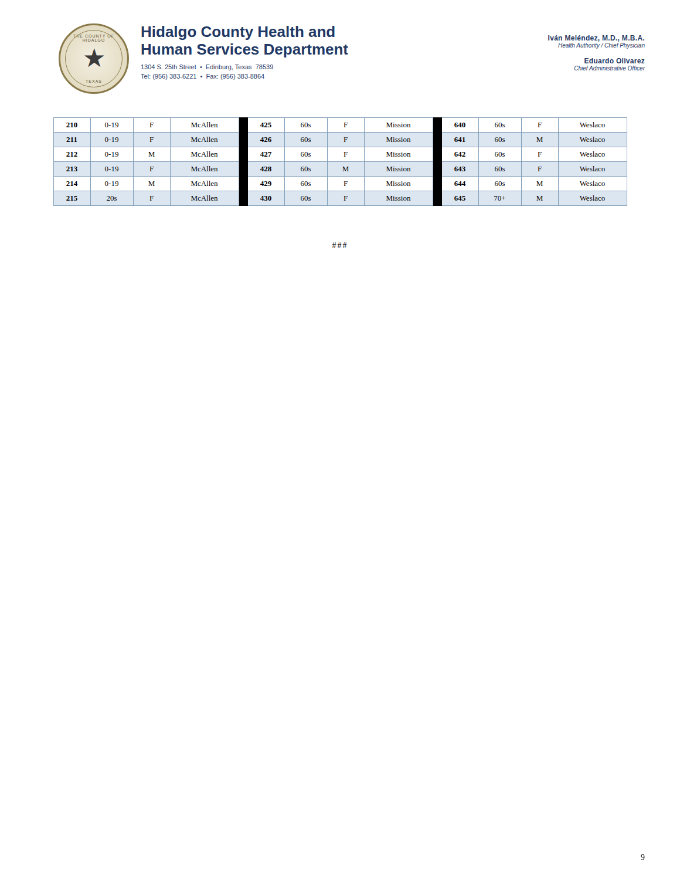THE COUNTY OF HIDALGO
★
TEXAS
Hidalgo County Health and
Human Services Department
1304 S. 25th Street • Edinburg, Texas 78539
Tel: (956) 383-6221 • Fax: (956) 383-8864
Iván Meléndez, M.D., M.B.A.
Health Authority / Chief Physician
Eduardo Olivarez
Chief Administrative Officer
| 210 | 0-19 | F | McAllen | | 425 | 60s | F | Mission | | 640 | 60s | F | Weslaco |
| 211 | 0-19 | F | McAllen | | 426 | 60s | F | Mission | | 641 | 60s | M | Weslaco |
| 212 | 0-19 | M | McAllen | | 427 | 60s | F | Mission | | 642 | 60s | F | Weslaco |
| 213 | 0-19 | F | McAllen | | 428 | 60s | M | Mission | | 643 | 60s | F | Weslaco |
| 214 | 0-19 | M | McAllen | | 429 | 60s | F | Mission | | 644 | 60s | M | Weslaco |
| 215 | 20s | F | McAllen | | 430 | 60s | F | Mission | | 645 | 70+ | M | Weslaco |
###
9